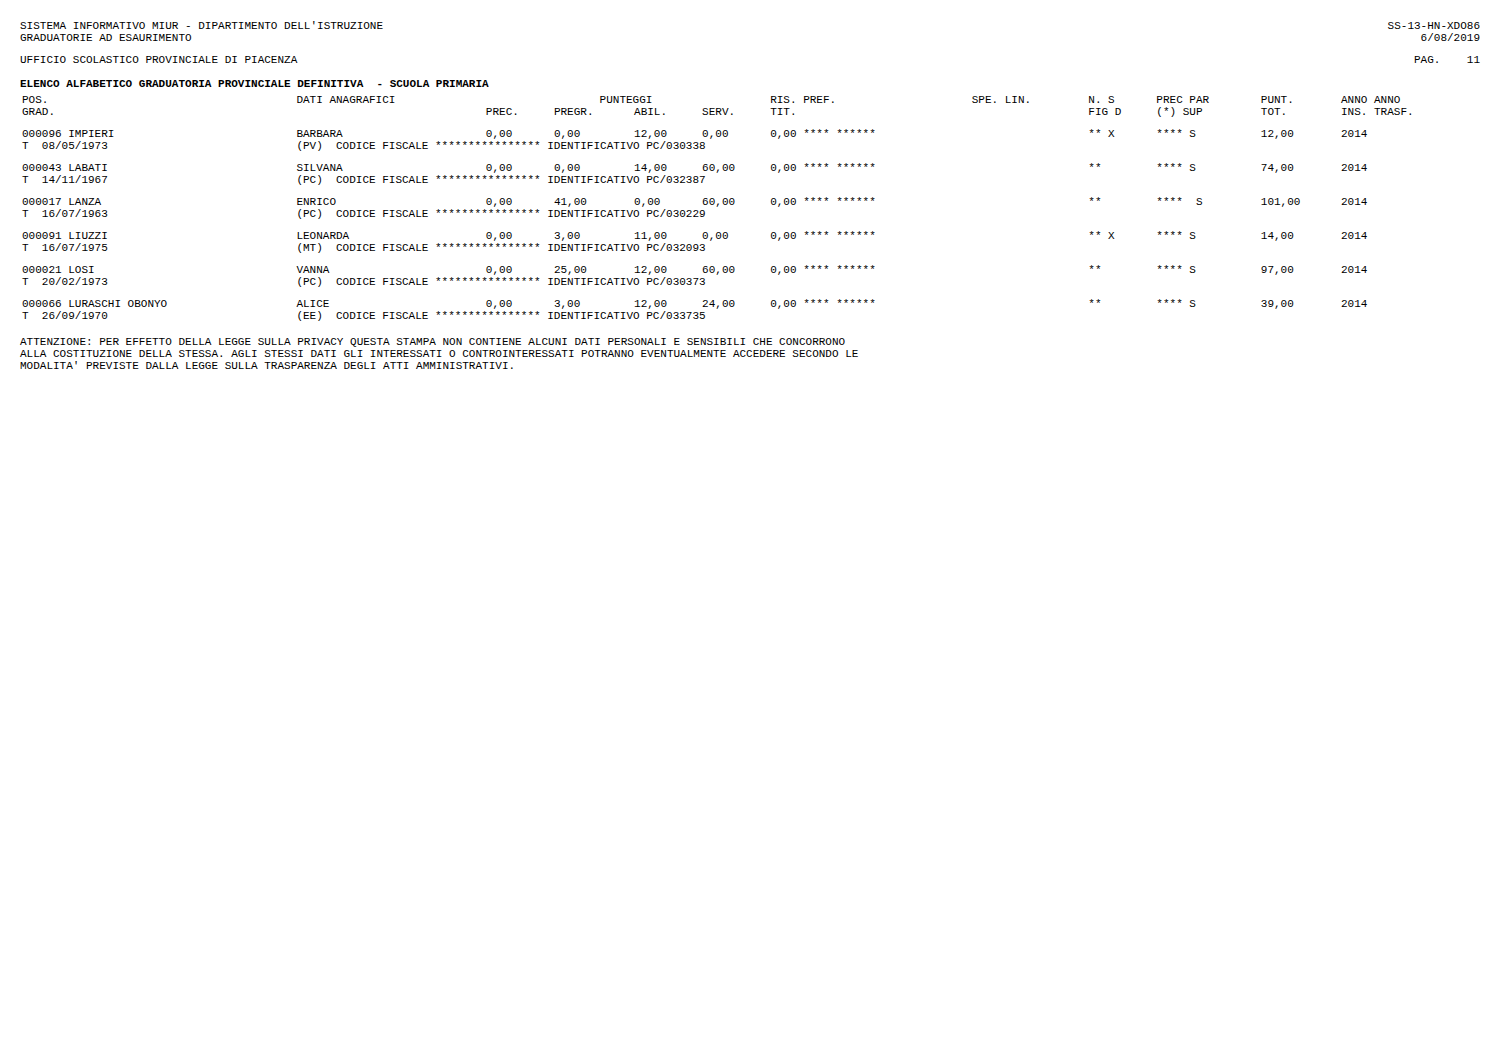SISTEMA INFORMATIVO MIUR - DIPARTIMENTO DELL'ISTRUZIONE SS-13-HN-XDO86
GRADUATORIE AD ESAURIMENTO 6/08/2019
UFFICIO SCOLASTICO PROVINCIALE DI PIACENZA PAG. 11
ELENCO ALFABETICO GRADUATORIA PROVINCIALE DEFINITIVA - SCUOLA PRIMARIA
| POS. | DATI ANAGRAFICI | PUNTEGGI | RIS. PREF. | SPE. LIN. | N. S | PREC PAR | PUNT. | ANNO ANNO |
| GRAD. | | PREC. | PREGR. | ABIL. | SERV. | TIT. | | FIG D | (*) SUP | TOT. | INS. TRASF. |
| 000096 IMPIERI | BARBARA | 0,00 | 0,00 | 12,00 | 0,00 | 0,00 **** ****** | | ** X | **** S | 12,00 | 2014 |
| T 08/05/1973 | (PV) CODICE FISCALE **************** IDENTIFICATIVO PC/030338 |
| 000043 LABATI | SILVANA | 0,00 | 0,00 | 14,00 | 60,00 | 0,00 **** ****** | | ** | **** S | 74,00 | 2014 |
| T 14/11/1967 | (PC) CODICE FISCALE **************** IDENTIFICATIVO PC/032387 |
| 000017 LANZA | ENRICO | 0,00 | 41,00 | 0,00 | 60,00 | 0,00 **** ****** | | ** | **** S | 101,00 | 2014 |
| T 16/07/1963 | (PC) CODICE FISCALE **************** IDENTIFICATIVO PC/030229 |
| 000091 LIUZZI | LEONARDA | 0,00 | 3,00 | 11,00 | 0,00 | 0,00 **** ****** | | ** X | **** S | 14,00 | 2014 |
| T 16/07/1975 | (MT) CODICE FISCALE **************** IDENTIFICATIVO PC/032093 |
| 000021 LOSI | VANNA | 0,00 | 25,00 | 12,00 | 60,00 | 0,00 **** ****** | | ** | **** S | 97,00 | 2014 |
| T 20/02/1973 | (PC) CODICE FISCALE **************** IDENTIFICATIVO PC/030373 |
| 000066 LURASCHI OBONYO | ALICE | 0,00 | 3,00 | 12,00 | 24,00 | 0,00 **** ****** | | ** | **** S | 39,00 | 2014 |
| T 26/09/1970 | (EE) CODICE FISCALE **************** IDENTIFICATIVO PC/033735 |
ATTENZIONE: PER EFFETTO DELLA LEGGE SULLA PRIVACY QUESTA STAMPA NON CONTIENE ALCUNI DATI PERSONALI E SENSIBILI CHE CONCORRONO
ALLA COSTITUZIONE DELLA STESSA. AGLI STESSI DATI GLI INTERESSATI O CONTROINTERESSATI POTRANNO EVENTUALMENTE ACCEDERE SECONDO LE
MODALITA' PREVISTE DALLA LEGGE SULLA TRASPARENZA DEGLI ATTI AMMINISTRATIVI.